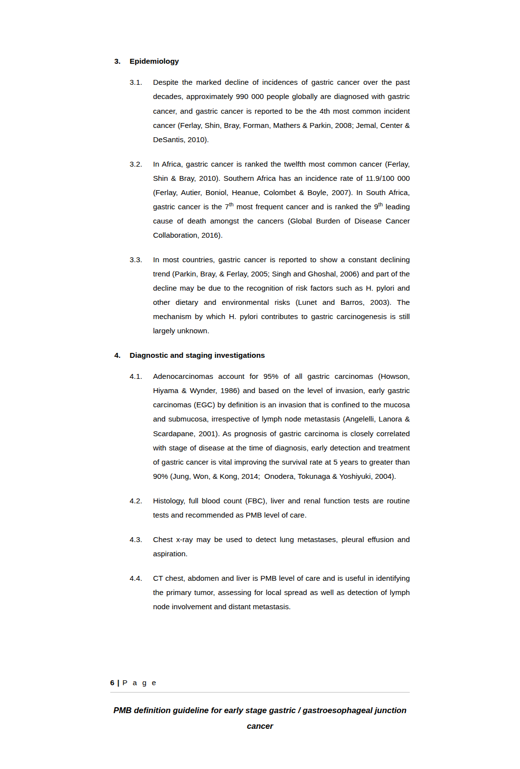3. Epidemiology
3.1. Despite the marked decline of incidences of gastric cancer over the past decades, approximately 990 000 people globally are diagnosed with gastric cancer, and gastric cancer is reported to be the 4th most common incident cancer (Ferlay, Shin, Bray, Forman, Mathers & Parkin, 2008; Jemal, Center & DeSantis, 2010).
3.2. In Africa, gastric cancer is ranked the twelfth most common cancer (Ferlay, Shin & Bray, 2010). Southern Africa has an incidence rate of 11.9/100 000 (Ferlay, Autier, Boniol, Heanue, Colombet & Boyle, 2007). In South Africa, gastric cancer is the 7th most frequent cancer and is ranked the 9th leading cause of death amongst the cancers (Global Burden of Disease Cancer Collaboration, 2016).
3.3. In most countries, gastric cancer is reported to show a constant declining trend (Parkin, Bray, & Ferlay, 2005; Singh and Ghoshal, 2006) and part of the decline may be due to the recognition of risk factors such as H. pylori and other dietary and environmental risks (Lunet and Barros, 2003). The mechanism by which H. pylori contributes to gastric carcinogenesis is still largely unknown.
4. Diagnostic and staging investigations
4.1. Adenocarcinomas account for 95% of all gastric carcinomas (Howson, Hiyama & Wynder, 1986) and based on the level of invasion, early gastric carcinomas (EGC) by definition is an invasion that is confined to the mucosa and submucosa, irrespective of lymph node metastasis (Angelelli, Lanora & Scardapane, 2001). As prognosis of gastric carcinoma is closely correlated with stage of disease at the time of diagnosis, early detection and treatment of gastric cancer is vital improving the survival rate at 5 years to greater than 90% (Jung, Won, & Kong, 2014; Onodera, Tokunaga & Yoshiyuki, 2004).
4.2. Histology, full blood count (FBC), liver and renal function tests are routine tests and recommended as PMB level of care.
4.3. Chest x-ray may be used to detect lung metastases, pleural effusion and aspiration.
4.4. CT chest, abdomen and liver is PMB level of care and is useful in identifying the primary tumor, assessing for local spread as well as detection of lymph node involvement and distant metastasis.
6 | P a g e
PMB definition guideline for early stage gastric / gastroesophageal junction cancer